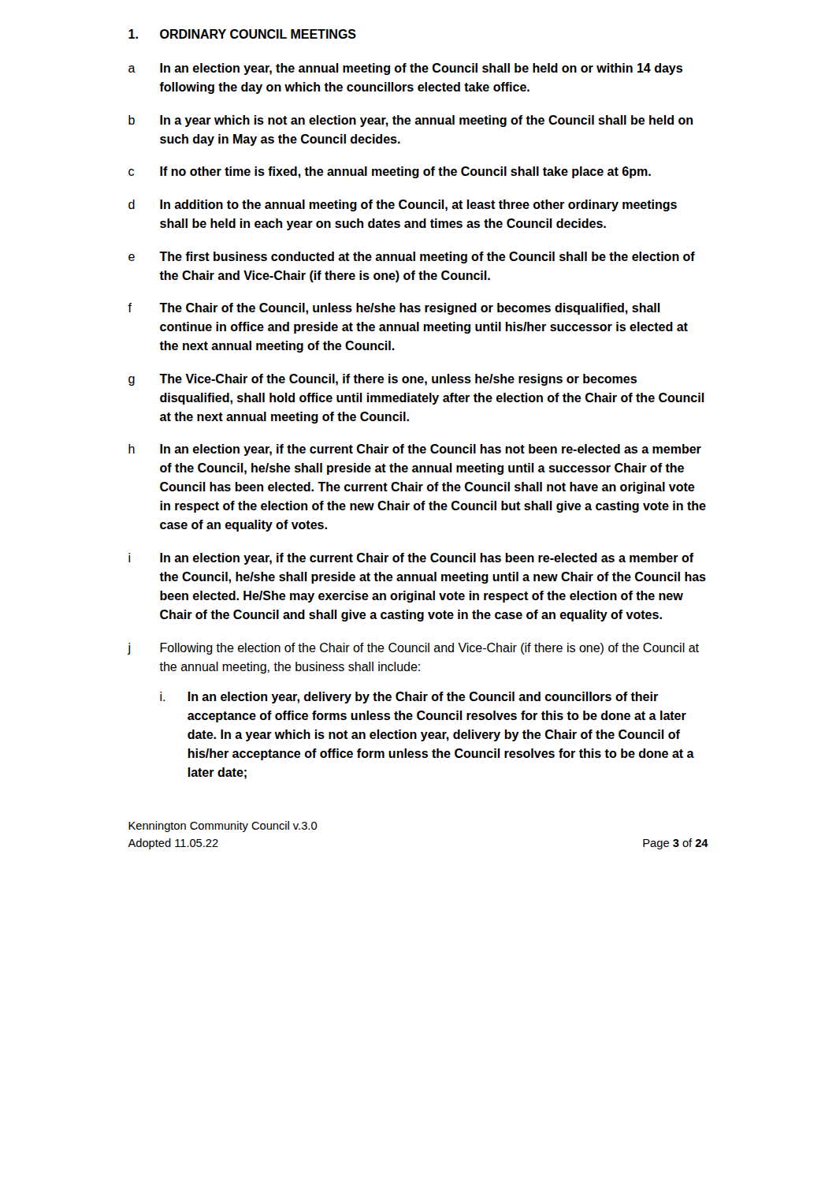1. ORDINARY COUNCIL MEETINGS
a In an election year, the annual meeting of the Council shall be held on or within 14 days following the day on which the councillors elected take office.
b In a year which is not an election year, the annual meeting of the Council shall be held on such day in May as the Council decides.
c If no other time is fixed, the annual meeting of the Council shall take place at 6pm.
d In addition to the annual meeting of the Council, at least three other ordinary meetings shall be held in each year on such dates and times as the Council decides.
e The first business conducted at the annual meeting of the Council shall be the election of the Chair and Vice-Chair (if there is one) of the Council.
f The Chair of the Council, unless he/she has resigned or becomes disqualified, shall continue in office and preside at the annual meeting until his/her successor is elected at the next annual meeting of the Council.
g The Vice-Chair of the Council, if there is one, unless he/she resigns or becomes disqualified, shall hold office until immediately after the election of the Chair of the Council at the next annual meeting of the Council.
h In an election year, if the current Chair of the Council has not been re-elected as a member of the Council, he/she shall preside at the annual meeting until a successor Chair of the Council has been elected. The current Chair of the Council shall not have an original vote in respect of the election of the new Chair of the Council but shall give a casting vote in the case of an equality of votes.
i In an election year, if the current Chair of the Council has been re-elected as a member of the Council, he/she shall preside at the annual meeting until a new Chair of the Council has been elected. He/She may exercise an original vote in respect of the election of the new Chair of the Council and shall give a casting vote in the case of an equality of votes.
j Following the election of the Chair of the Council and Vice-Chair (if there is one) of the Council at the annual meeting, the business shall include:
i. In an election year, delivery by the Chair of the Council and councillors of their acceptance of office forms unless the Council resolves for this to be done at a later date. In a year which is not an election year, delivery by the Chair of the Council of his/her acceptance of office form unless the Council resolves for this to be done at a later date;
Kennington Community Council v.3.0
Adopted 11.05.22
Page 3 of 24